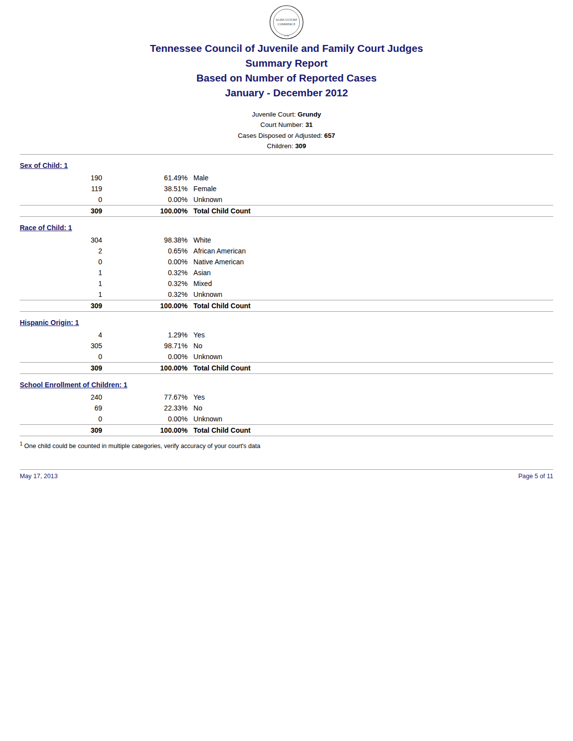Tennessee Council of Juvenile and Family Court Judges
Summary Report
Based on Number of Reported Cases
January - December 2012
Juvenile Court: Grundy
Court Number: 31
Cases Disposed or Adjusted: 657
Children: 309
Sex of Child: 1
| 190 | 61.49% | Male |
| 119 | 38.51% | Female |
| 0 | 0.00% | Unknown |
| 309 | 100.00% | Total Child Count |
Race of Child: 1
| 304 | 98.38% | White |
| 2 | 0.65% | African American |
| 0 | 0.00% | Native American |
| 1 | 0.32% | Asian |
| 1 | 0.32% | Mixed |
| 1 | 0.32% | Unknown |
| 309 | 100.00% | Total Child Count |
Hispanic Origin: 1
| 4 | 1.29% | Yes |
| 305 | 98.71% | No |
| 0 | 0.00% | Unknown |
| 309 | 100.00% | Total Child Count |
School Enrollment of Children: 1
| 240 | 77.67% | Yes |
| 69 | 22.33% | No |
| 0 | 0.00% | Unknown |
| 309 | 100.00% | Total Child Count |
1 One child could be counted in multiple categories, verify accuracy of your court's data
May 17, 2013
Page 5 of 11